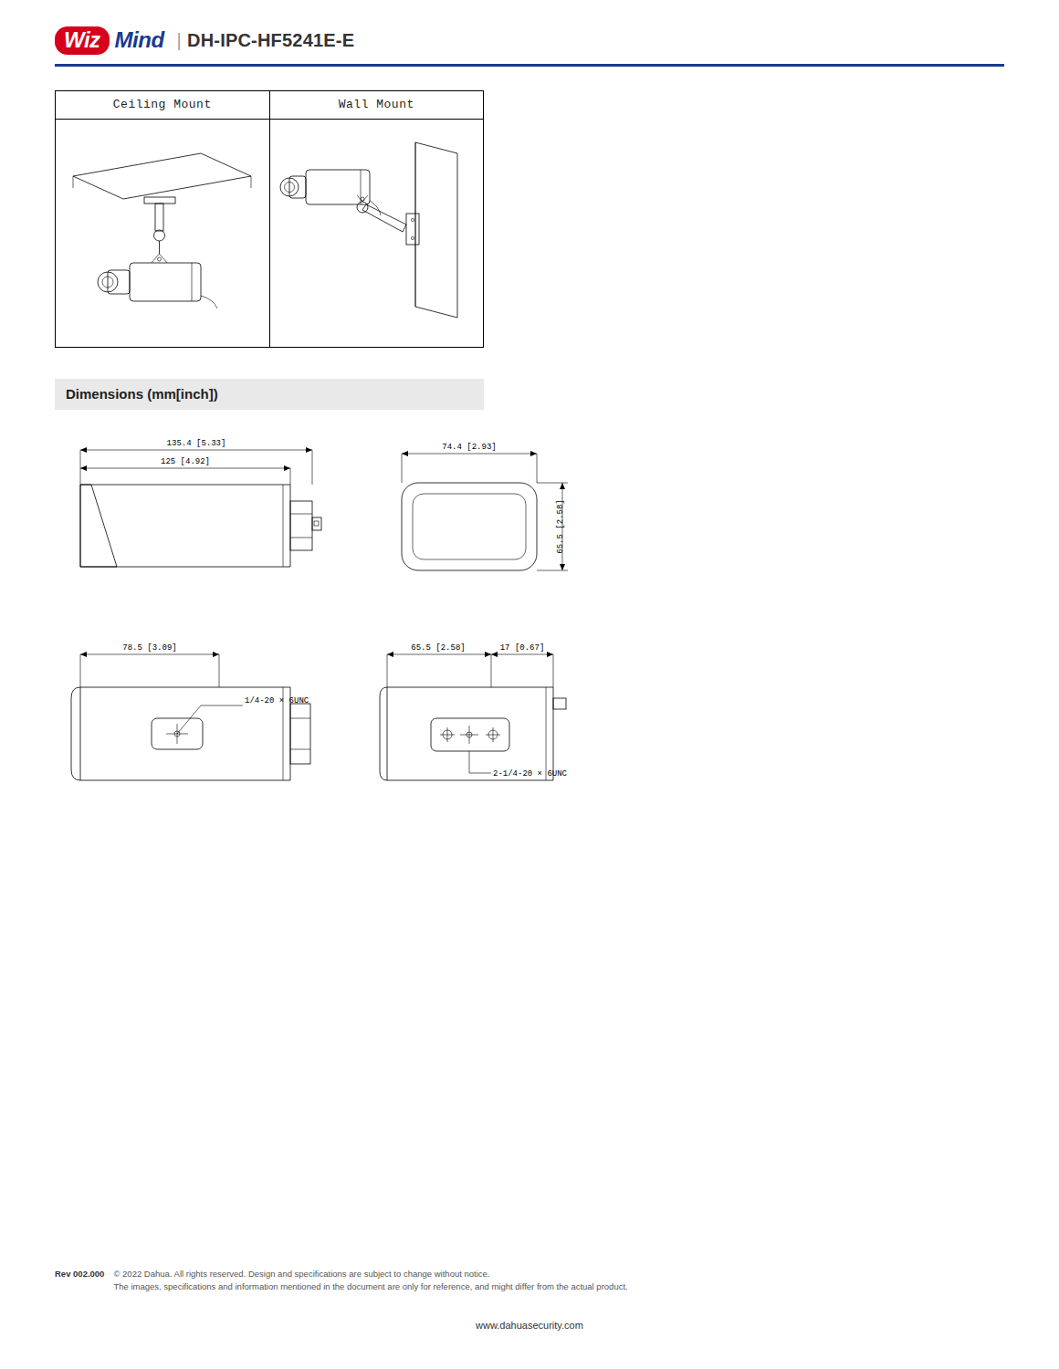Wiz Mind
|DH-IPC-HF5241E-E
| Ceiling Mount | Wall Mount |
| --- | --- |
Dimensions (mm[inch])
135.4 [5.33] 125 [4.92]
74.4 [2.93] 65.5 [2.58]
78.5 [3.09] 1/4-20 × 6UNC
65.5 [2.58] 17 [0.67] 2-1/4-20 × 6UNC
Rev 002.000
© 2022 Dahua. All rights reserved. Design and specifications are subject to change without notice.
The images, specifications and information mentioned in the document are only for reference, and might differ from the actual product.
www.dahuasecurity.com